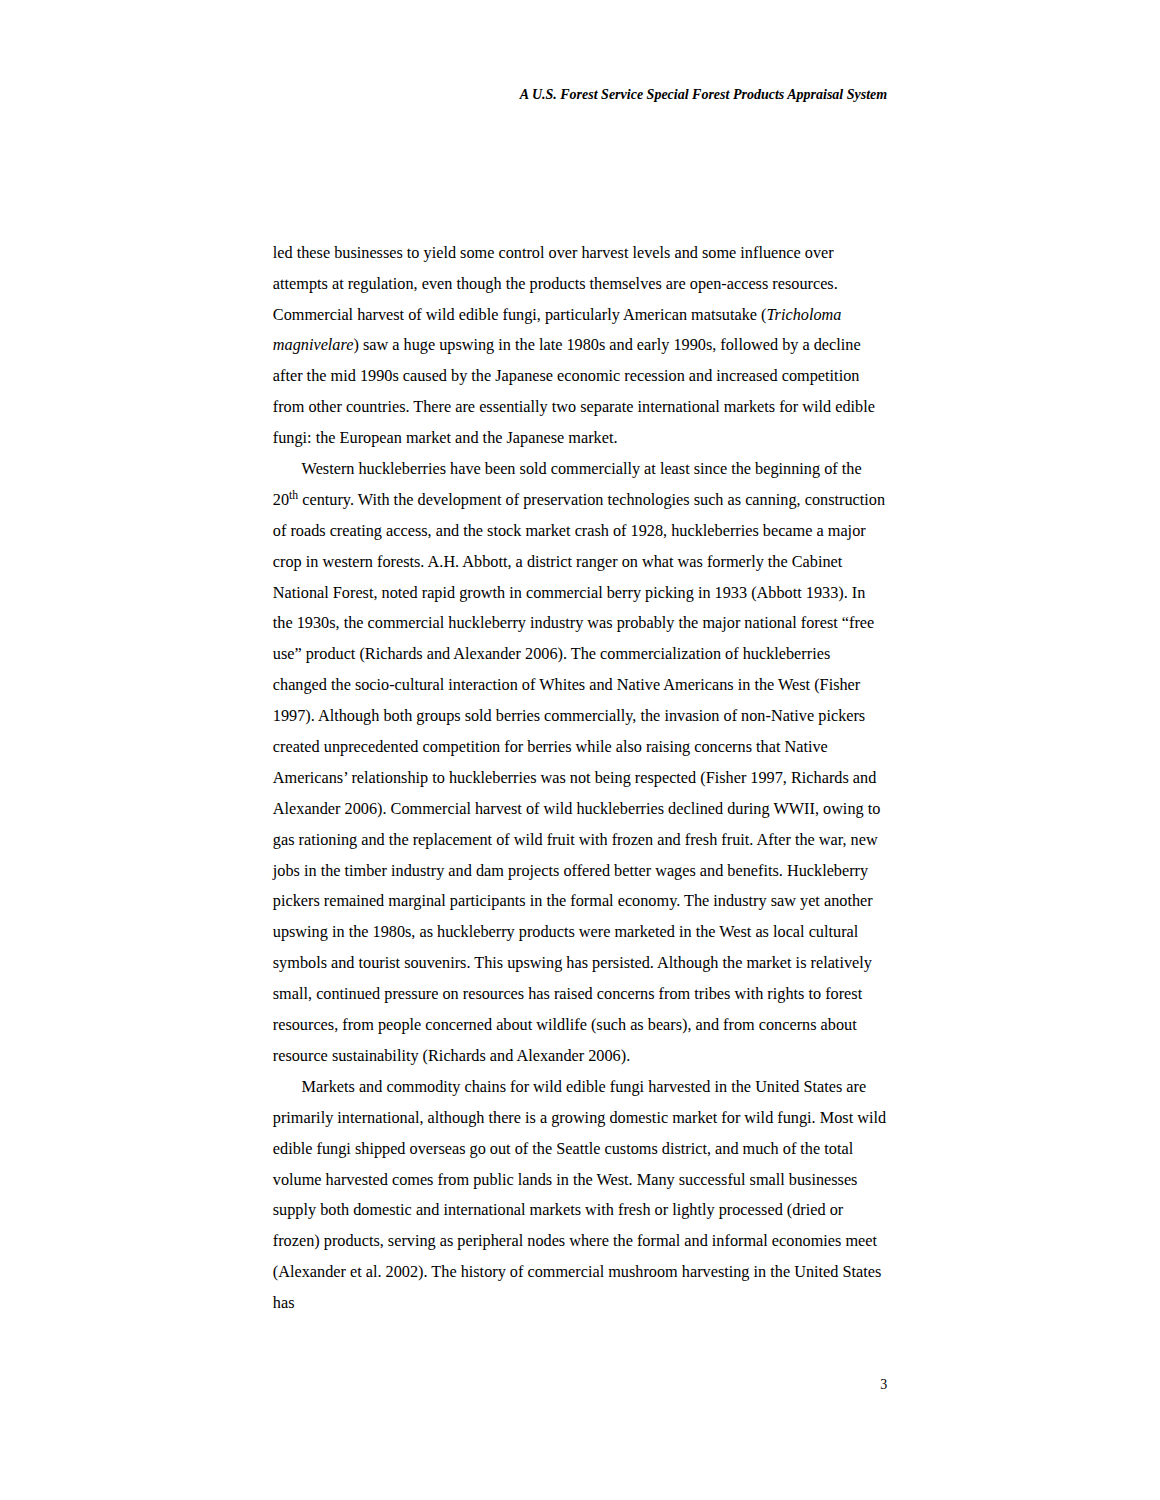A U.S. Forest Service Special Forest Products Appraisal System
led these businesses to yield some control over harvest levels and some influence over attempts at regulation, even though the products themselves are open-access resources. Commercial harvest of wild edible fungi, particularly American matsutake (Tricholoma magnivelare) saw a huge upswing in the late 1980s and early 1990s, followed by a decline after the mid 1990s caused by the Japanese economic recession and increased competition from other countries. There are essentially two separate international markets for wild edible fungi: the European market and the Japanese market.
Western huckleberries have been sold commercially at least since the beginning of the 20th century. With the development of preservation technologies such as canning, construction of roads creating access, and the stock market crash of 1928, huckleberries became a major crop in western forests. A.H. Abbott, a district ranger on what was formerly the Cabinet National Forest, noted rapid growth in commercial berry picking in 1933 (Abbott 1933). In the 1930s, the commercial huckleberry industry was probably the major national forest “free use” product (Richards and Alexander 2006). The commercialization of huckleberries changed the socio-cultural interaction of Whites and Native Americans in the West (Fisher 1997). Although both groups sold berries commercially, the invasion of non-Native pickers created unprecedented competition for berries while also raising concerns that Native Americans’ relationship to huckleberries was not being respected (Fisher 1997, Richards and Alexander 2006). Commercial harvest of wild huckleberries declined during WWII, owing to gas rationing and the replacement of wild fruit with frozen and fresh fruit. After the war, new jobs in the timber industry and dam projects offered better wages and benefits. Huckleberry pickers remained marginal participants in the formal economy. The industry saw yet another upswing in the 1980s, as huckleberry products were marketed in the West as local cultural symbols and tourist souvenirs. This upswing has persisted. Although the market is relatively small, continued pressure on resources has raised concerns from tribes with rights to forest resources, from people concerned about wildlife (such as bears), and from concerns about resource sustainability (Richards and Alexander 2006).
Markets and commodity chains for wild edible fungi harvested in the United States are primarily international, although there is a growing domestic market for wild fungi. Most wild edible fungi shipped overseas go out of the Seattle customs district, and much of the total volume harvested comes from public lands in the West. Many successful small businesses supply both domestic and international markets with fresh or lightly processed (dried or frozen) products, serving as peripheral nodes where the formal and informal economies meet (Alexander et al. 2002). The history of commercial mushroom harvesting in the United States has
3